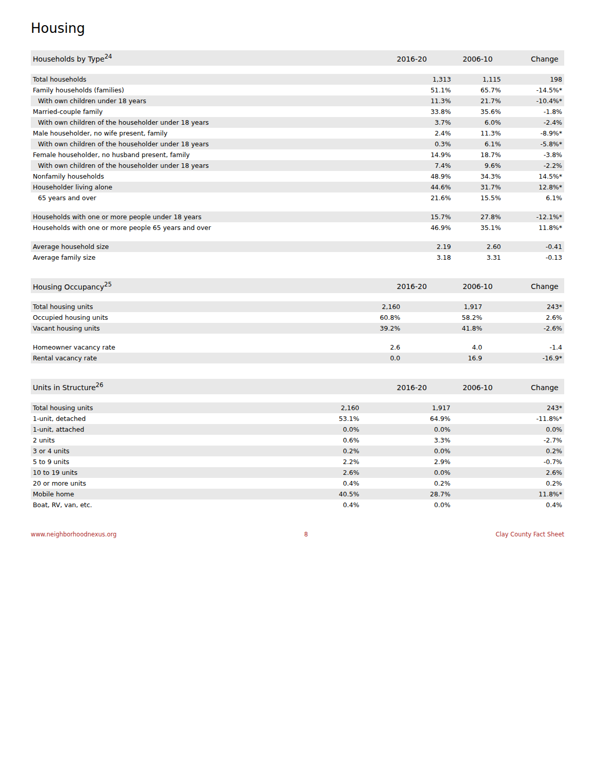Housing
Households by Type 24 2016-20 2006-10 Change
| Total households | 1,313 | 1,115 | 198 |
| Family households (families) | 51.1% | 65.7% | -14.5%* |
| With own children under 18 years | 11.3% | 21.7% | -10.4%* |
| Married-couple family | 33.8% | 35.6% | -1.8% |
| With own children of the householder under 18 years | 3.7% | 6.0% | -2.4% |
| Male householder, no wife present, family | 2.4% | 11.3% | -8.9%* |
| With own children of the householder under 18 years | 0.3% | 6.1% | -5.8%* |
| Female householder, no husband present, family | 14.9% | 18.7% | -3.8% |
| With own children of the householder under 18 years | 7.4% | 9.6% | -2.2% |
| Nonfamily households | 48.9% | 34.3% | 14.5%* |
| Householder living alone | 44.6% | 31.7% | 12.8%* |
| 65 years and over | 21.6% | 15.5% | 6.1% |
| Households with one or more people under 18 years | 15.7% | 27.8% | -12.1%* |
| Households with one or more people 65 years and over | 46.9% | 35.1% | 11.8%* |
| Average household size | 2.19 | 2.60 | -0.41 |
| Average family size | 3.18 | 3.31 | -0.13 |
Housing Occupancy 25 2016-20 2006-10 Change
| Total housing units | 2,160 | 1,917 | 243* |
| Occupied housing units | 60.8% | 58.2% | 2.6% |
| Vacant housing units | 39.2% | 41.8% | -2.6% |
| Homeowner vacancy rate | 2.6 | 4.0 | -1.4 |
| Rental vacancy rate | 0.0 | 16.9 | -16.9* |
Units in Structure 26 2016-20 2006-10 Change
| Total housing units | 2,160 | 1,917 | 243* |
| 1-unit, detached | 53.1% | 64.9% | -11.8%* |
| 1-unit, attached | 0.0% | 0.0% | 0.0% |
| 2 units | 0.6% | 3.3% | -2.7% |
| 3 or 4 units | 0.2% | 0.0% | 0.2% |
| 5 to 9 units | 2.2% | 2.9% | -0.7% |
| 10 to 19 units | 2.6% | 0.0% | 2.6% |
| 20 or more units | 0.4% | 0.2% | 0.2% |
| Mobile home | 40.5% | 28.7% | 11.8%* |
| Boat, RV, van, etc. | 0.4% | 0.0% | 0.4% |
www.neighborhoodnexus.org 8 Clay County Fact Sheet